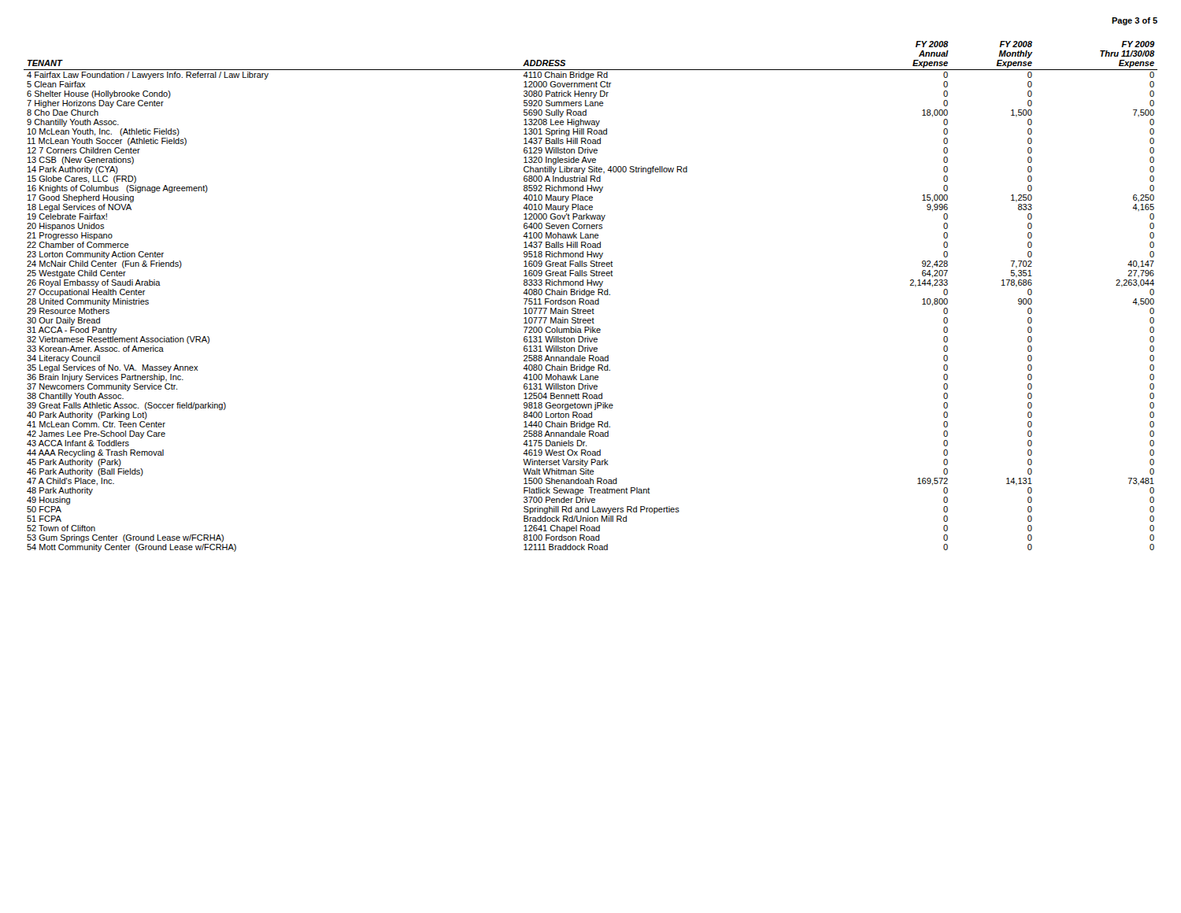Page 3 of 5
| TENANT | ADDRESS | FY 2008 Annual Expense | FY 2008 Monthly Expense | FY 2009 Thru 11/30/08 Expense |
| --- | --- | --- | --- | --- |
| 4 Fairfax Law Foundation / Lawyers Info. Referral / Law Library | 4110 Chain Bridge Rd | 0 | 0 | 0 |
| 5 Clean Fairfax | 12000 Government Ctr | 0 | 0 | 0 |
| 6 Shelter House (Hollybrooke Condo) | 3080 Patrick Henry Dr | 0 | 0 | 0 |
| 7 Higher Horizons Day Care Center | 5920 Summers Lane | 0 | 0 | 0 |
| 8 Cho Dae Church | 5690 Sully Road | 18,000 | 1,500 | 7,500 |
| 9 Chantilly Youth Assoc. | 13208 Lee Highway | 0 | 0 | 0 |
| 10 McLean Youth, Inc. (Athletic Fields) | 1301 Spring Hill Road | 0 | 0 | 0 |
| 11 McLean Youth Soccer (Athletic Fields) | 1437 Balls Hill Road | 0 | 0 | 0 |
| 12 7 Corners Children Center | 6129 Willston Drive | 0 | 0 | 0 |
| 13 CSB (New Generations) | 1320 Ingleside Ave | 0 | 0 | 0 |
| 14 Park Authority (CYA) | Chantilly Library Site, 4000 Stringfellow Rd | 0 | 0 | 0 |
| 15 Globe Cares, LLC (FRD) | 6800 A Industrial Rd | 0 | 0 | 0 |
| 16 Knights of Columbus (Signage Agreement) | 8592 Richmond Hwy | 0 | 0 | 0 |
| 17 Good Shepherd Housing | 4010 Maury Place | 15,000 | 1,250 | 6,250 |
| 18 Legal Services of NOVA | 4010 Maury Place | 9,996 | 833 | 4,165 |
| 19 Celebrate Fairfax! | 12000 Gov't Parkway | 0 | 0 | 0 |
| 20 Hispanos Unidos | 6400 Seven Corners | 0 | 0 | 0 |
| 21 Progresso Hispano | 4100 Mohawk Lane | 0 | 0 | 0 |
| 22 Chamber of Commerce | 1437 Balls Hill Road | 0 | 0 | 0 |
| 23 Lorton Community Action Center | 9518 Richmond Hwy | 0 | 0 | 0 |
| 24 McNair Child Center (Fun & Friends) | 1609 Great Falls Street | 92,428 | 7,702 | 40,147 |
| 25 Westgate Child Center | 1609 Great Falls Street | 64,207 | 5,351 | 27,796 |
| 26 Royal Embassy of Saudi Arabia | 8333 Richmond Hwy | 2,144,233 | 178,686 | 2,263,044 |
| 27 Occupational Health Center | 4080 Chain Bridge Rd. | 0 | 0 | 0 |
| 28 United Community Ministries | 7511 Fordson Road | 10,800 | 900 | 4,500 |
| 29 Resource Mothers | 10777 Main Street | 0 | 0 | 0 |
| 30 Our Daily Bread | 10777 Main Street | 0 | 0 | 0 |
| 31 ACCA - Food Pantry | 7200 Columbia Pike | 0 | 0 | 0 |
| 32 Vietnamese Resettlement Association (VRA) | 6131 Willston Drive | 0 | 0 | 0 |
| 33 Korean-Amer. Assoc. of America | 6131 Willston Drive | 0 | 0 | 0 |
| 34 Literacy Council | 2588 Annandale Road | 0 | 0 | 0 |
| 35 Legal Services of No. VA. Massey Annex | 4080 Chain Bridge Rd. | 0 | 0 | 0 |
| 36 Brain Injury Services Partnership, Inc. | 4100 Mohawk Lane | 0 | 0 | 0 |
| 37 Newcomers Community Service Ctr. | 6131 Willston Drive | 0 | 0 | 0 |
| 38 Chantilly Youth Assoc. | 12504 Bennett Road | 0 | 0 | 0 |
| 39 Great Falls Athletic Assoc. (Soccer field/parking) | 9818 Georgetown jPike | 0 | 0 | 0 |
| 40 Park Authority (Parking Lot) | 8400 Lorton Road | 0 | 0 | 0 |
| 41 McLean Comm. Ctr. Teen Center | 1440 Chain Bridge Rd. | 0 | 0 | 0 |
| 42 James Lee Pre-School Day Care | 2588 Annandale Road | 0 | 0 | 0 |
| 43 ACCA Infant & Toddlers | 4175 Daniels Dr. | 0 | 0 | 0 |
| 44 AAA Recycling & Trash Removal | 4619 West Ox Road | 0 | 0 | 0 |
| 45 Park Authority (Park) | Winterset Varsity Park | 0 | 0 | 0 |
| 46 Park Authority (Ball Fields) | Walt Whitman Site | 0 | 0 | 0 |
| 47 A Child's Place, Inc. | 1500 Shenandoah Road | 169,572 | 14,131 | 73,481 |
| 48 Park Authority | Flatlick Sewage Treatment Plant | 0 | 0 | 0 |
| 49 Housing | 3700 Pender Drive | 0 | 0 | 0 |
| 50 FCPA | Springhill Rd and Lawyers Rd Properties | 0 | 0 | 0 |
| 51 FCPA | Braddock Rd/Union Mill Rd | 0 | 0 | 0 |
| 52 Town of Clifton | 12641 Chapel Road | 0 | 0 | 0 |
| 53 Gum Springs Center (Ground Lease w/FCRHA) | 8100 Fordson Road | 0 | 0 | 0 |
| 54 Mott Community Center (Ground Lease w/FCRHA) | 12111 Braddock Road | 0 | 0 | 0 |